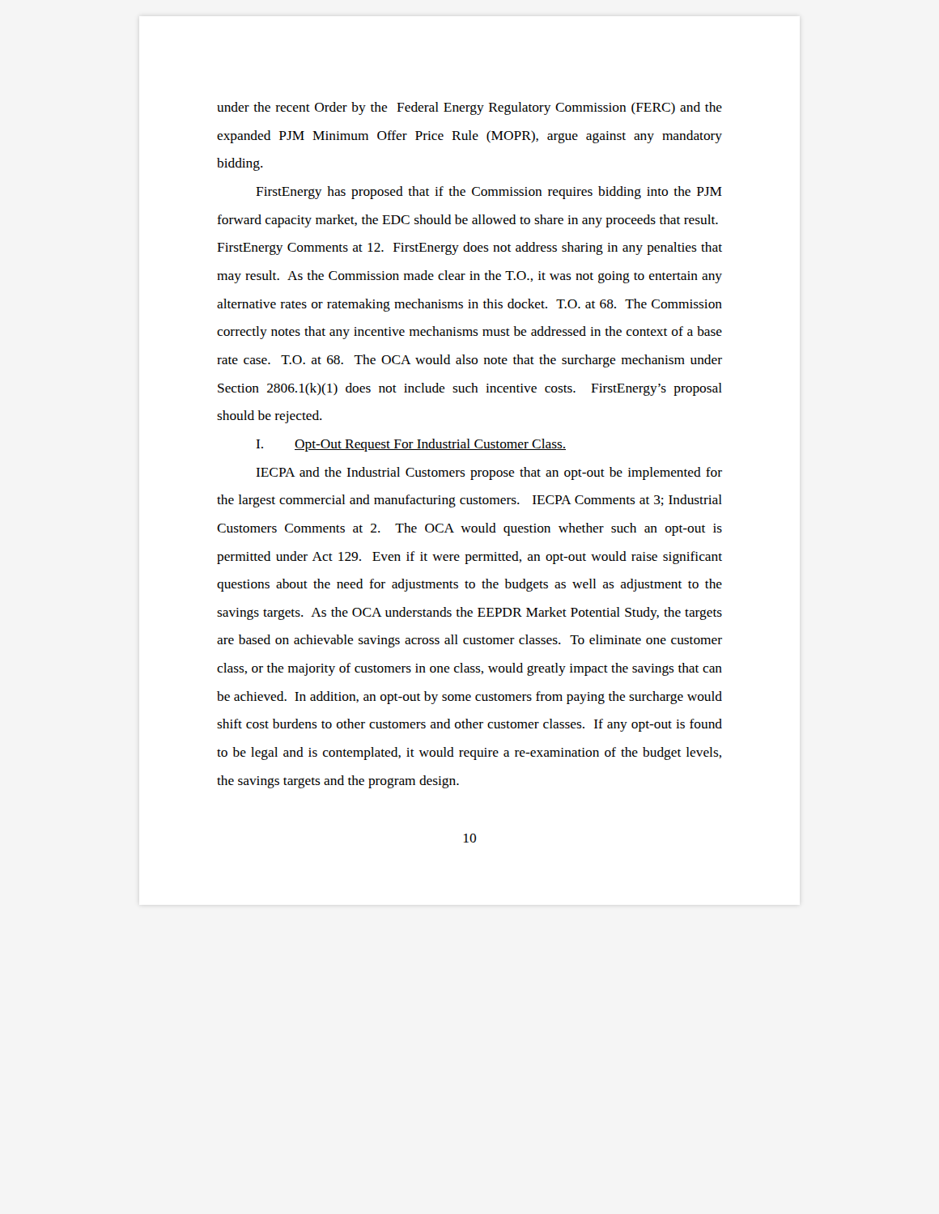under the recent Order by the Federal Energy Regulatory Commission (FERC) and the expanded PJM Minimum Offer Price Rule (MOPR), argue against any mandatory bidding.
FirstEnergy has proposed that if the Commission requires bidding into the PJM forward capacity market, the EDC should be allowed to share in any proceeds that result. FirstEnergy Comments at 12. FirstEnergy does not address sharing in any penalties that may result. As the Commission made clear in the T.O., it was not going to entertain any alternative rates or ratemaking mechanisms in this docket. T.O. at 68. The Commission correctly notes that any incentive mechanisms must be addressed in the context of a base rate case. T.O. at 68. The OCA would also note that the surcharge mechanism under Section 2806.1(k)(1) does not include such incentive costs. FirstEnergy’s proposal should be rejected.
I. Opt-Out Request For Industrial Customer Class.
IECPA and the Industrial Customers propose that an opt-out be implemented for the largest commercial and manufacturing customers. IECPA Comments at 3; Industrial Customers Comments at 2. The OCA would question whether such an opt-out is permitted under Act 129. Even if it were permitted, an opt-out would raise significant questions about the need for adjustments to the budgets as well as adjustment to the savings targets. As the OCA understands the EEPDR Market Potential Study, the targets are based on achievable savings across all customer classes. To eliminate one customer class, or the majority of customers in one class, would greatly impact the savings that can be achieved. In addition, an opt-out by some customers from paying the surcharge would shift cost burdens to other customers and other customer classes. If any opt-out is found to be legal and is contemplated, it would require a re-examination of the budget levels, the savings targets and the program design.
10